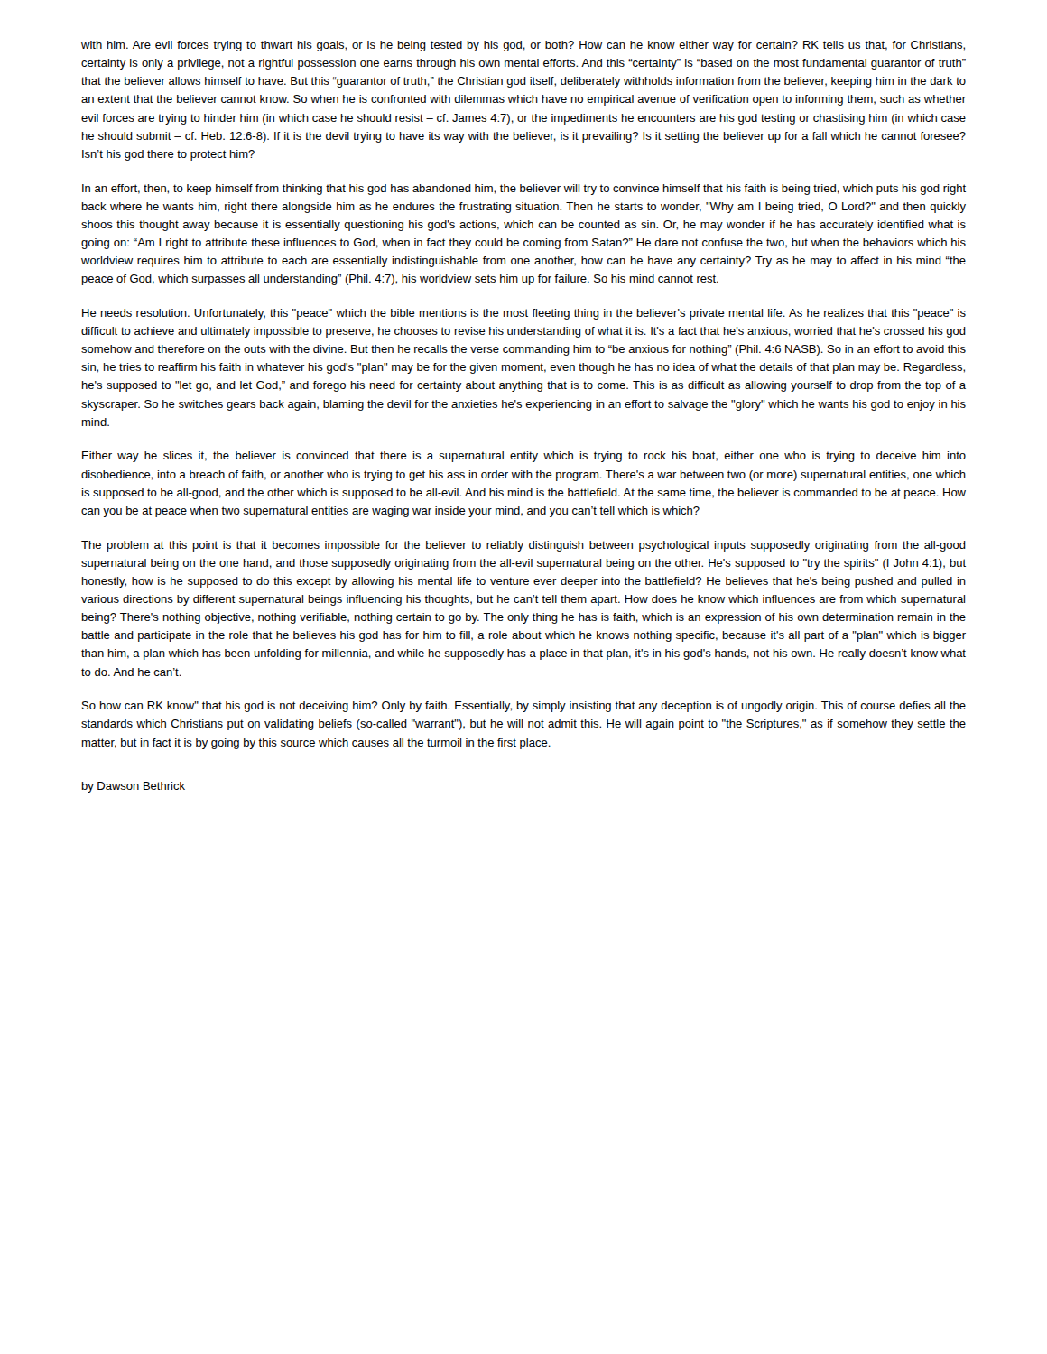with him. Are evil forces trying to thwart his goals, or is he being tested by his god, or both? How can he know either way for certain? RK tells us that, for Christians, certainty is only a privilege, not a rightful possession one earns through his own mental efforts. And this “certainty” is “based on the most fundamental guarantor of truth” that the believer allows himself to have. But this “guarantor of truth,” the Christian god itself, deliberately withholds information from the believer, keeping him in the dark to an extent that the believer cannot know. So when he is confronted with dilemmas which have no empirical avenue of verification open to informing them, such as whether evil forces are trying to hinder him (in which case he should resist – cf. James 4:7), or the impediments he encounters are his god testing or chastising him (in which case he should submit – cf. Heb. 12:6-8). If it is the devil trying to have its way with the believer, is it prevailing? Is it setting the believer up for a fall which he cannot foresee? Isn’t his god there to protect him?
In an effort, then, to keep himself from thinking that his god has abandoned him, the believer will try to convince himself that his faith is being tried, which puts his god right back where he wants him, right there alongside him as he endures the frustrating situation. Then he starts to wonder, "Why am I being tried, O Lord?" and then quickly shoos this thought away because it is essentially questioning his god's actions, which can be counted as sin. Or, he may wonder if he has accurately identified what is going on: “Am I right to attribute these influences to God, when in fact they could be coming from Satan?” He dare not confuse the two, but when the behaviors which his worldview requires him to attribute to each are essentially indistinguishable from one another, how can he have any certainty? Try as he may to affect in his mind “the peace of God, which surpasses all understanding” (Phil. 4:7), his worldview sets him up for failure. So his mind cannot rest.
He needs resolution. Unfortunately, this "peace" which the bible mentions is the most fleeting thing in the believer's private mental life. As he realizes that this "peace" is difficult to achieve and ultimately impossible to preserve, he chooses to revise his understanding of what it is. It's a fact that he's anxious, worried that he's crossed his god somehow and therefore on the outs with the divine. But then he recalls the verse commanding him to “be anxious for nothing” (Phil. 4:6 NASB). So in an effort to avoid this sin, he tries to reaffirm his faith in whatever his god's "plan" may be for the given moment, even though he has no idea of what the details of that plan may be. Regardless, he's supposed to "let go, and let God,” and forego his need for certainty about anything that is to come. This is as difficult as allowing yourself to drop from the top of a skyscraper. So he switches gears back again, blaming the devil for the anxieties he's experiencing in an effort to salvage the "glory" which he wants his god to enjoy in his mind.
Either way he slices it, the believer is convinced that there is a supernatural entity which is trying to rock his boat, either one who is trying to deceive him into disobedience, into a breach of faith, or another who is trying to get his ass in order with the program. There's a war between two (or more) supernatural entities, one which is supposed to be all-good, and the other which is supposed to be all-evil. And his mind is the battlefield. At the same time, the believer is commanded to be at peace. How can you be at peace when two supernatural entities are waging war inside your mind, and you can’t tell which is which?
The problem at this point is that it becomes impossible for the believer to reliably distinguish between psychological inputs supposedly originating from the all-good supernatural being on the one hand, and those supposedly originating from the all-evil supernatural being on the other. He's supposed to "try the spirits" (I John 4:1), but honestly, how is he supposed to do this except by allowing his mental life to venture ever deeper into the battlefield? He believes that he's being pushed and pulled in various directions by different supernatural beings influencing his thoughts, but he can’t tell them apart. How does he know which influences are from which supernatural being? There's nothing objective, nothing verifiable, nothing certain to go by. The only thing he has is faith, which is an expression of his own determination remain in the battle and participate in the role that he believes his god has for him to fill, a role about which he knows nothing specific, because it's all part of a "plan" which is bigger than him, a plan which has been unfolding for millennia, and while he supposedly has a place in that plan, it's in his god's hands, not his own. He really doesn’t know what to do. And he can’t.
So how can RK know" that his god is not deceiving him? Only by faith. Essentially, by simply insisting that any deception is of ungodly origin. This of course defies all the standards which Christians put on validating beliefs (so-called "warrant"), but he will not admit this. He will again point to "the Scriptures," as if somehow they settle the matter, but in fact it is by going by this source which causes all the turmoil in the first place.
by Dawson Bethrick